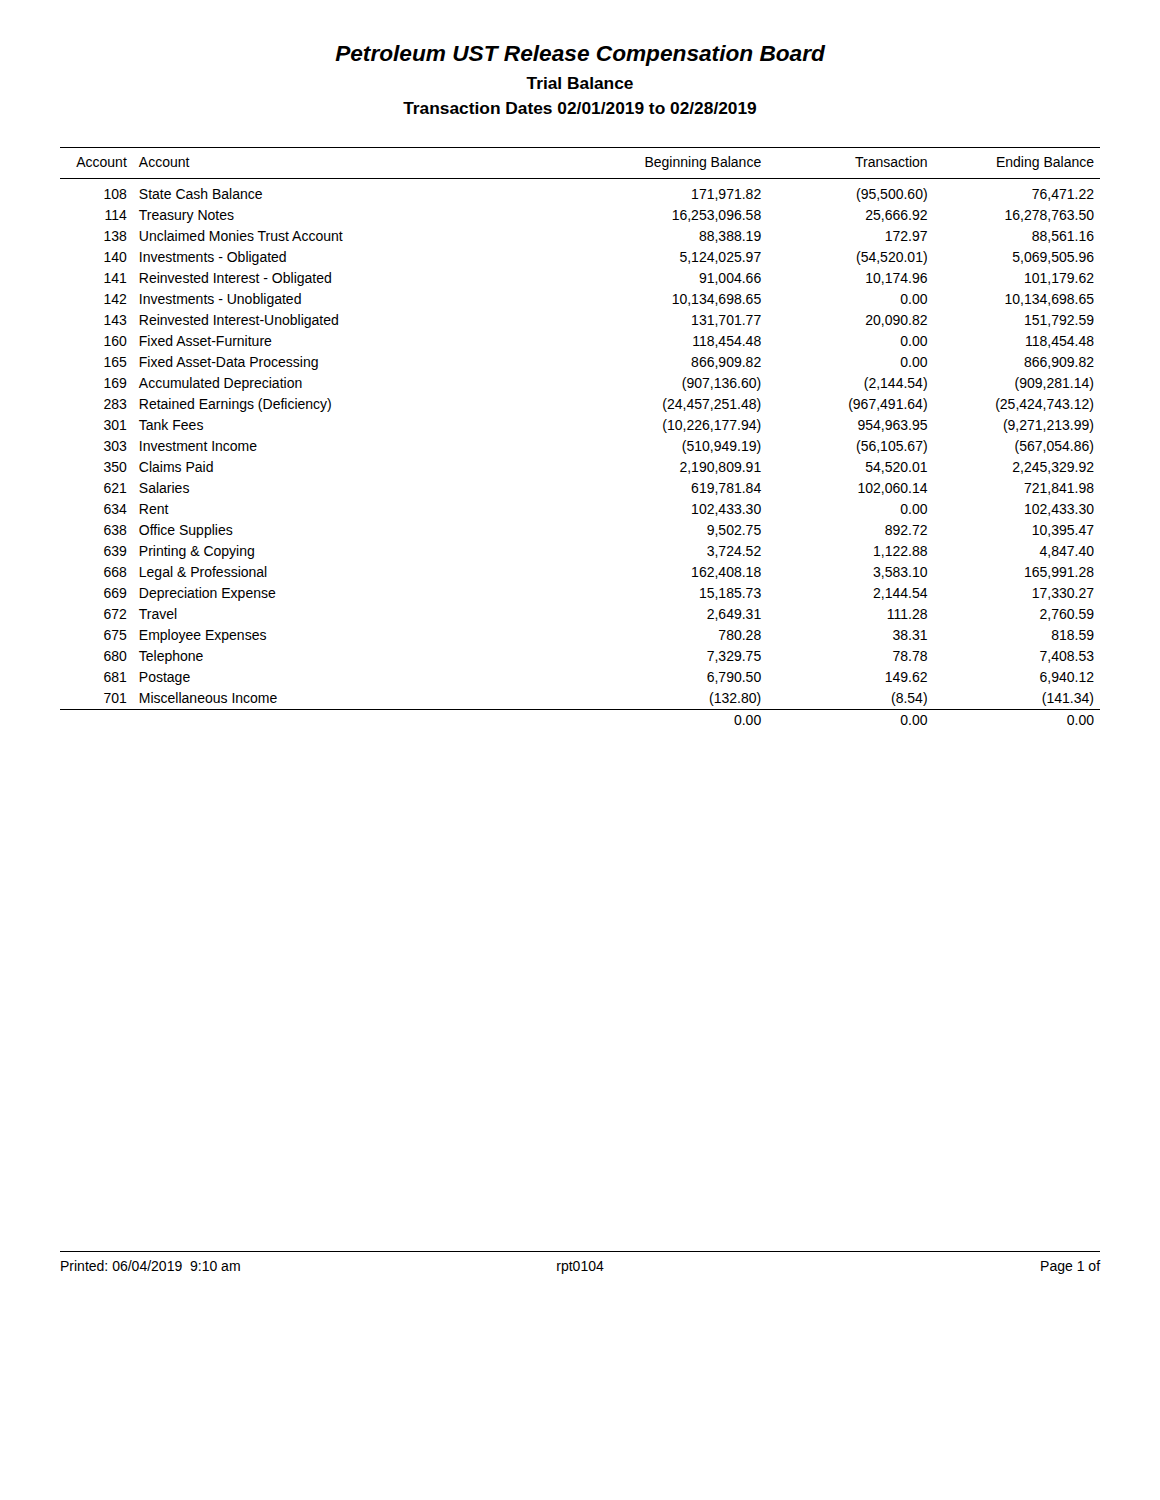Petroleum UST Release Compensation Board
Trial Balance
Transaction Dates 02/01/2019 to 02/28/2019
| Account | Account | Beginning Balance | Transaction | Ending Balance |
| --- | --- | --- | --- | --- |
| 108 | State Cash Balance | 171,971.82 | (95,500.60) | 76,471.22 |
| 114 | Treasury Notes | 16,253,096.58 | 25,666.92 | 16,278,763.50 |
| 138 | Unclaimed Monies Trust Account | 88,388.19 | 172.97 | 88,561.16 |
| 140 | Investments - Obligated | 5,124,025.97 | (54,520.01) | 5,069,505.96 |
| 141 | Reinvested Interest - Obligated | 91,004.66 | 10,174.96 | 101,179.62 |
| 142 | Investments - Unobligated | 10,134,698.65 | 0.00 | 10,134,698.65 |
| 143 | Reinvested Interest-Unobligated | 131,701.77 | 20,090.82 | 151,792.59 |
| 160 | Fixed Asset-Furniture | 118,454.48 | 0.00 | 118,454.48 |
| 165 | Fixed Asset-Data Processing | 866,909.82 | 0.00 | 866,909.82 |
| 169 | Accumulated Depreciation | (907,136.60) | (2,144.54) | (909,281.14) |
| 283 | Retained Earnings (Deficiency) | (24,457,251.48) | (967,491.64) | (25,424,743.12) |
| 301 | Tank Fees | (10,226,177.94) | 954,963.95 | (9,271,213.99) |
| 303 | Investment Income | (510,949.19) | (56,105.67) | (567,054.86) |
| 350 | Claims Paid | 2,190,809.91 | 54,520.01 | 2,245,329.92 |
| 621 | Salaries | 619,781.84 | 102,060.14 | 721,841.98 |
| 634 | Rent | 102,433.30 | 0.00 | 102,433.30 |
| 638 | Office Supplies | 9,502.75 | 892.72 | 10,395.47 |
| 639 | Printing & Copying | 3,724.52 | 1,122.88 | 4,847.40 |
| 668 | Legal & Professional | 162,408.18 | 3,583.10 | 165,991.28 |
| 669 | Depreciation Expense | 15,185.73 | 2,144.54 | 17,330.27 |
| 672 | Travel | 2,649.31 | 111.28 | 2,760.59 |
| 675 | Employee Expenses | 780.28 | 38.31 | 818.59 |
| 680 | Telephone | 7,329.75 | 78.78 | 7,408.53 |
| 681 | Postage | 6,790.50 | 149.62 | 6,940.12 |
| 701 | Miscellaneous Income | (132.80) | (8.54) | (141.34) |
| | | 0.00 | 0.00 | 0.00 |
Printed: 06/04/2019 9:10 am
rpt0104
Page 1 of